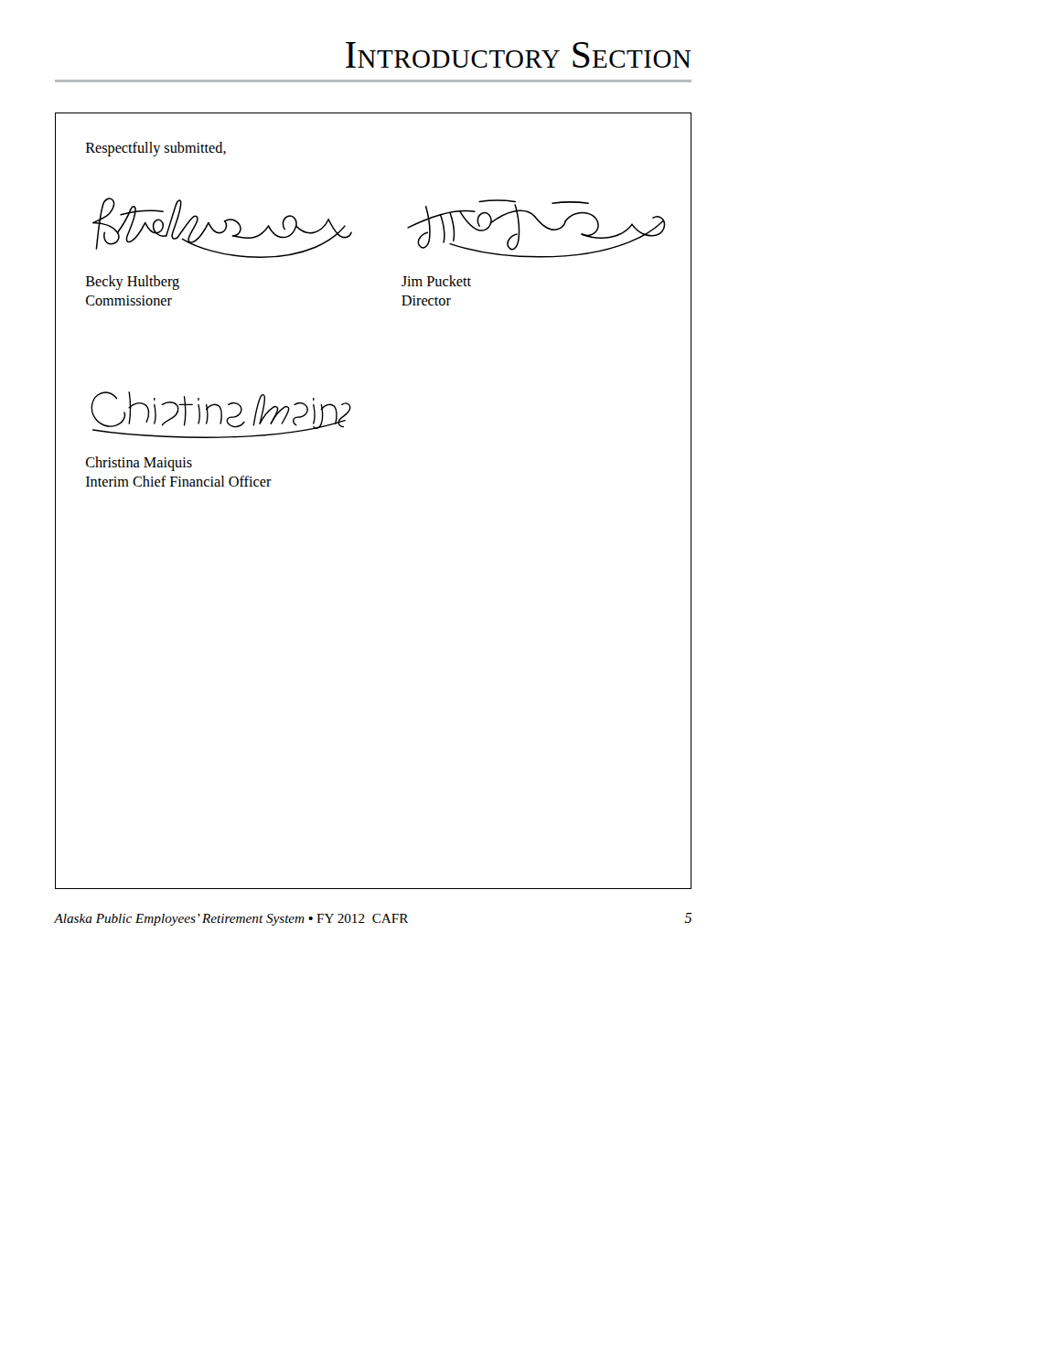Introductory Section
Respectfully submitted,
Becky Hultberg Commissioner
Jim Puckett Director
Christina Maiquis Interim Chief Financial Officer
Alaska Public Employees’ Retirement System • FY 2012 CAFR
5